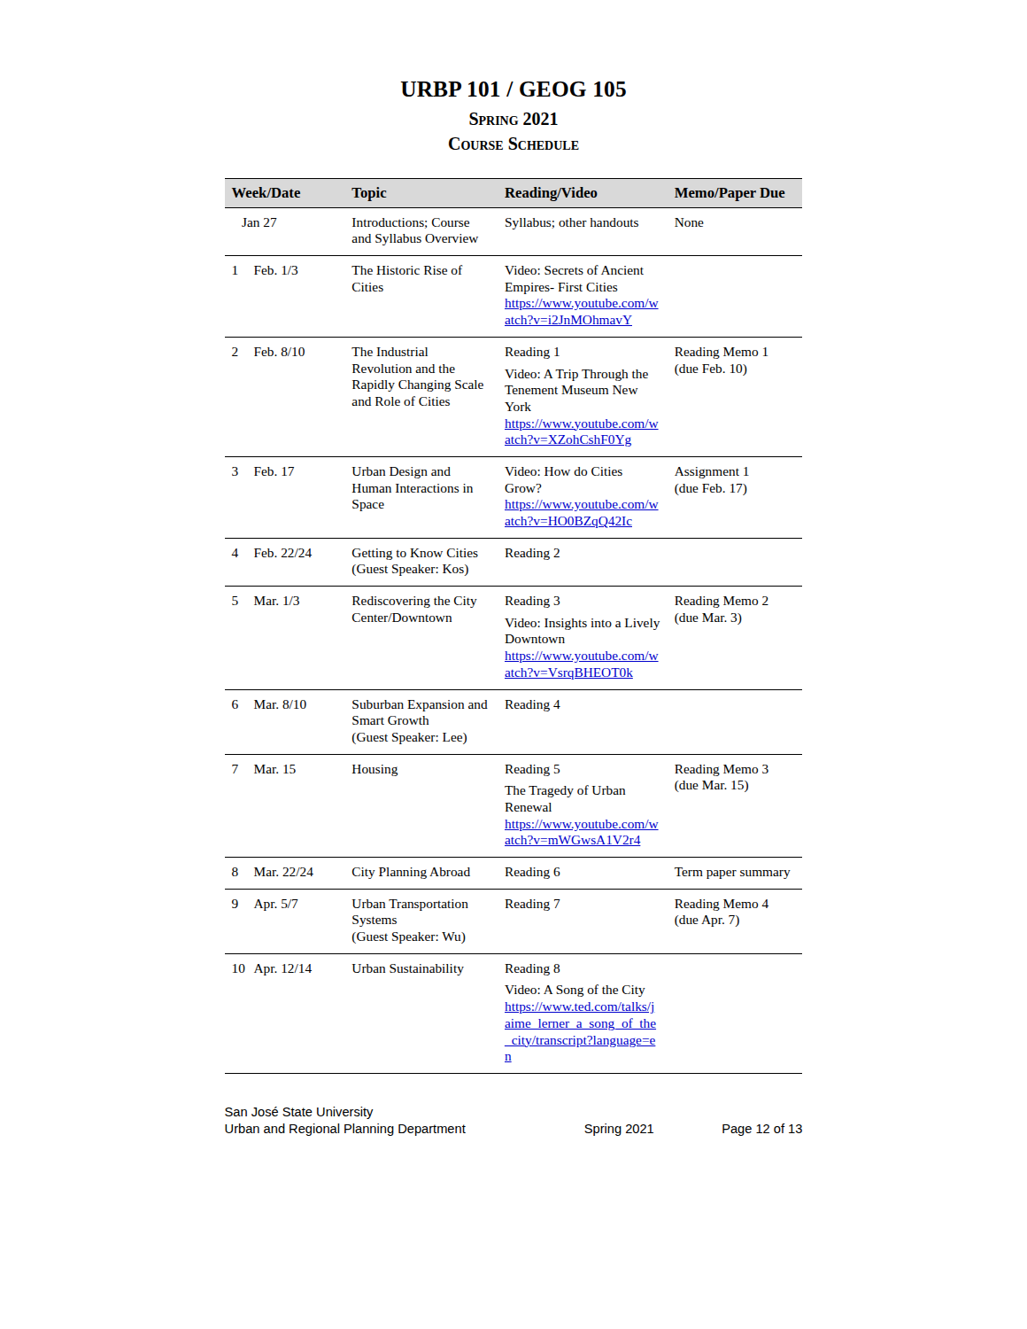URBP 101 / GEOG 105
Spring 2021
Course Schedule
| Week/Date | Topic | Reading/Video | Memo/Paper Due |
| --- | --- | --- | --- |
| Jan 27 | Introductions; Course and Syllabus Overview | Syllabus; other handouts | None |
| 1 Feb. 1/3 | The Historic Rise of Cities | Video: Secrets of Ancient Empires- First Cities https://www.youtube.com/watch?v=i2JnMOhmavY | |
| 2 Feb. 8/10 | The Industrial Revolution and the Rapidly Changing Scale and Role of Cities | Reading 1 Video: A Trip Through the Tenement Museum New York https://www.youtube.com/watch?v=XZohCshF0Yg | Reading Memo 1 (due Feb. 10) |
| 3 Feb. 17 | Urban Design and Human Interactions in Space | Video: How do Cities Grow? https://www.youtube.com/watch?v=HO0BZqQ42Ic | Assignment 1 (due Feb. 17) |
| 4 Feb. 22/24 | Getting to Know Cities (Guest Speaker: Kos) | Reading 2 | |
| 5 Mar. 1/3 | Rediscovering the City Center/Downtown | Reading 3 Video: Insights into a Lively Downtown https://www.youtube.com/watch?v=VsrqBHEOT0k | Reading Memo 2 (due Mar. 3) |
| 6 Mar. 8/10 | Suburban Expansion and Smart Growth (Guest Speaker: Lee) | Reading 4 | |
| 7 Mar. 15 | Housing | Reading 5 The Tragedy of Urban Renewal https://www.youtube.com/watch?v=mWGwsA1V2r4 | Reading Memo 3 (due Mar. 15) |
| 8 Mar. 22/24 | City Planning Abroad | Reading 6 | Term paper summary |
| 9 Apr. 5/7 | Urban Transportation Systems (Guest Speaker: Wu) | Reading 7 | Reading Memo 4 (due Apr. 7) |
| 10 Apr. 12/14 | Urban Sustainability | Reading 8 Video: A Song of the City https://www.ted.com/talks/jaime_lerner_a_song_of_the_city/transcript?language=en | |
San José State University
Urban and Regional Planning Department
Spring 2021
Page 12 of 13